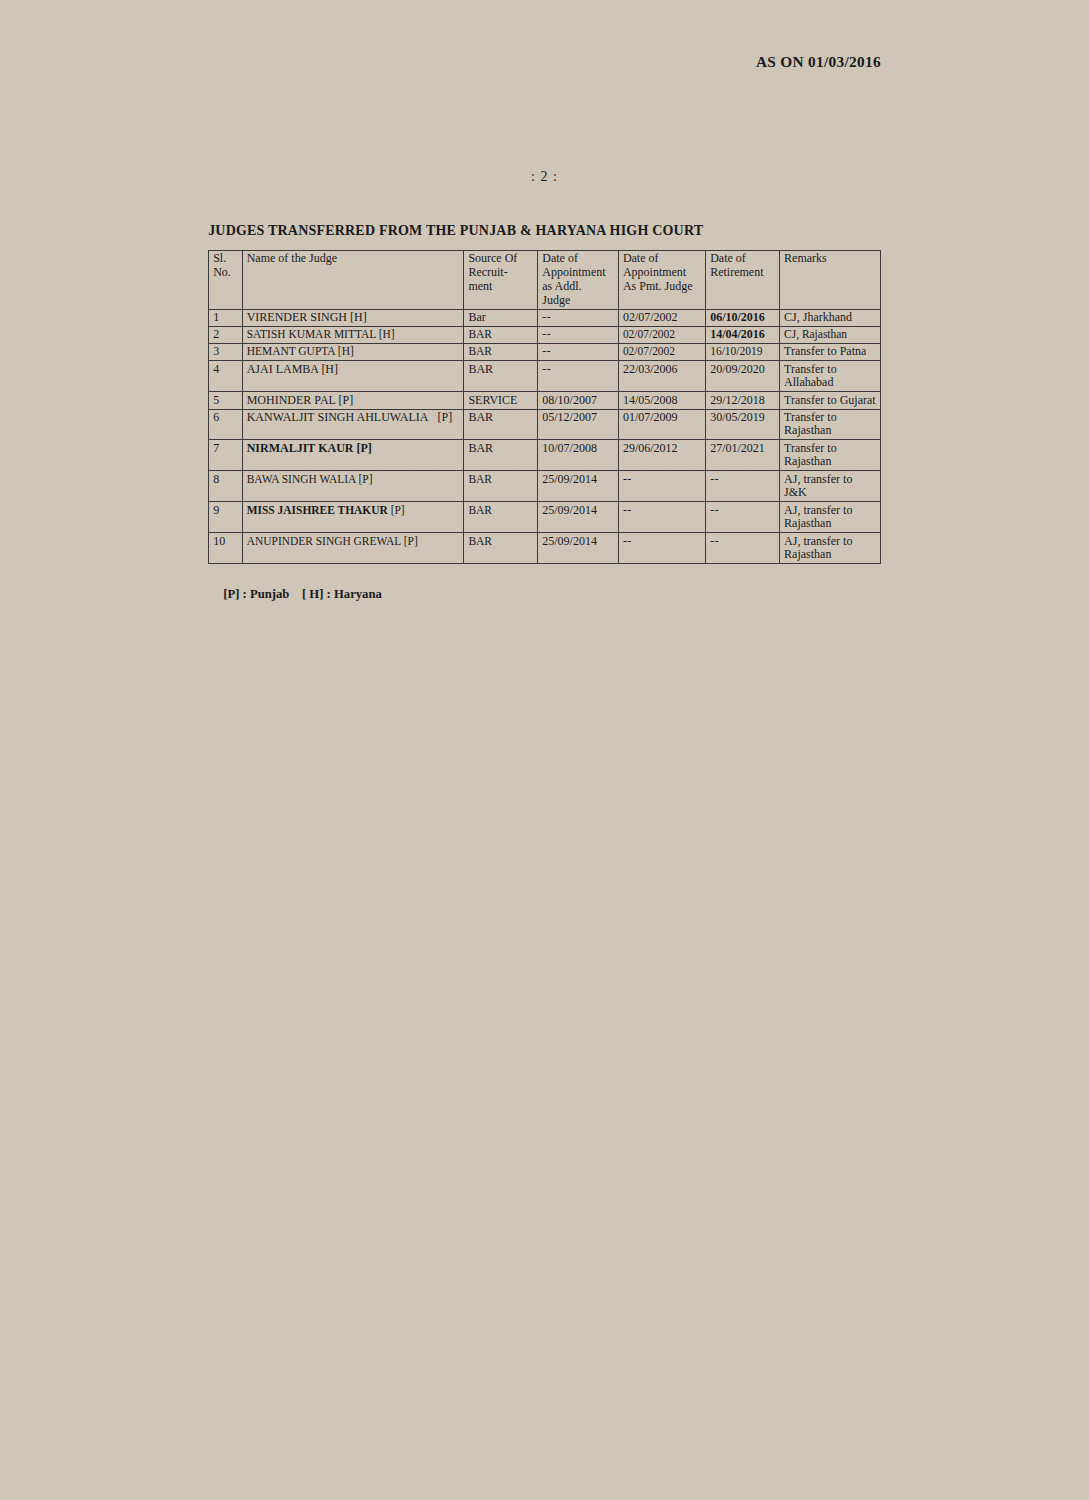AS ON 01/03/2016
: 2 :
Judges transferred from the Punjab & Haryana High Court
| Sl. No. | Name of the Judge | Source Of Recruit- ment | Date of Appointment as Addl. Judge | Date of Appointment As Pmt. Judge | Date of Retirement | Remarks |
| --- | --- | --- | --- | --- | --- | --- |
| 1 | VIRENDER SINGH [H] | Bar | -- | 02/07/2002 | 06/10/2016 | CJ, Jharkhand |
| 2 | SATISH KUMAR MITTAL [H] | BAR | -- | 02/07/2002 | 14/04/2016 | CJ, Rajasthan |
| 3 | HEMANT GUPTA [H] | BAR | -- | 02/07/2002 | 16/10/2019 | Transfer to Patna |
| 4 | AJAI LAMBA [H] | BAR | -- | 22/03/2006 | 20/09/2020 | Transfer to Allahabad |
| 5 | MOHINDER PAL [P] | SERVICE | 08/10/2007 | 14/05/2008 | 29/12/2018 | Transfer to Gujarat |
| 6 | KANWALJIT SINGH AHLUWALIA [P] | BAR | 05/12/2007 | 01/07/2009 | 30/05/2019 | Transfer to Rajasthan |
| 7 | NIRMALJIT KAUR [P] | BAR | 10/07/2008 | 29/06/2012 | 27/01/2021 | Transfer to Rajasthan |
| 8 | BAWA SINGH WALIA [P] | BAR | 25/09/2014 | -- | -- | AJ, transfer to J&K |
| 9 | MISS JAISHREE THAKUR [P] | BAR | 25/09/2014 | -- | -- | AJ, transfer to Rajasthan |
| 10 | ANUPINDER SINGH GREWAL [P] | BAR | 25/09/2014 | -- | -- | AJ, transfer to Rajasthan |
[P] : Punjab [ H] : Haryana